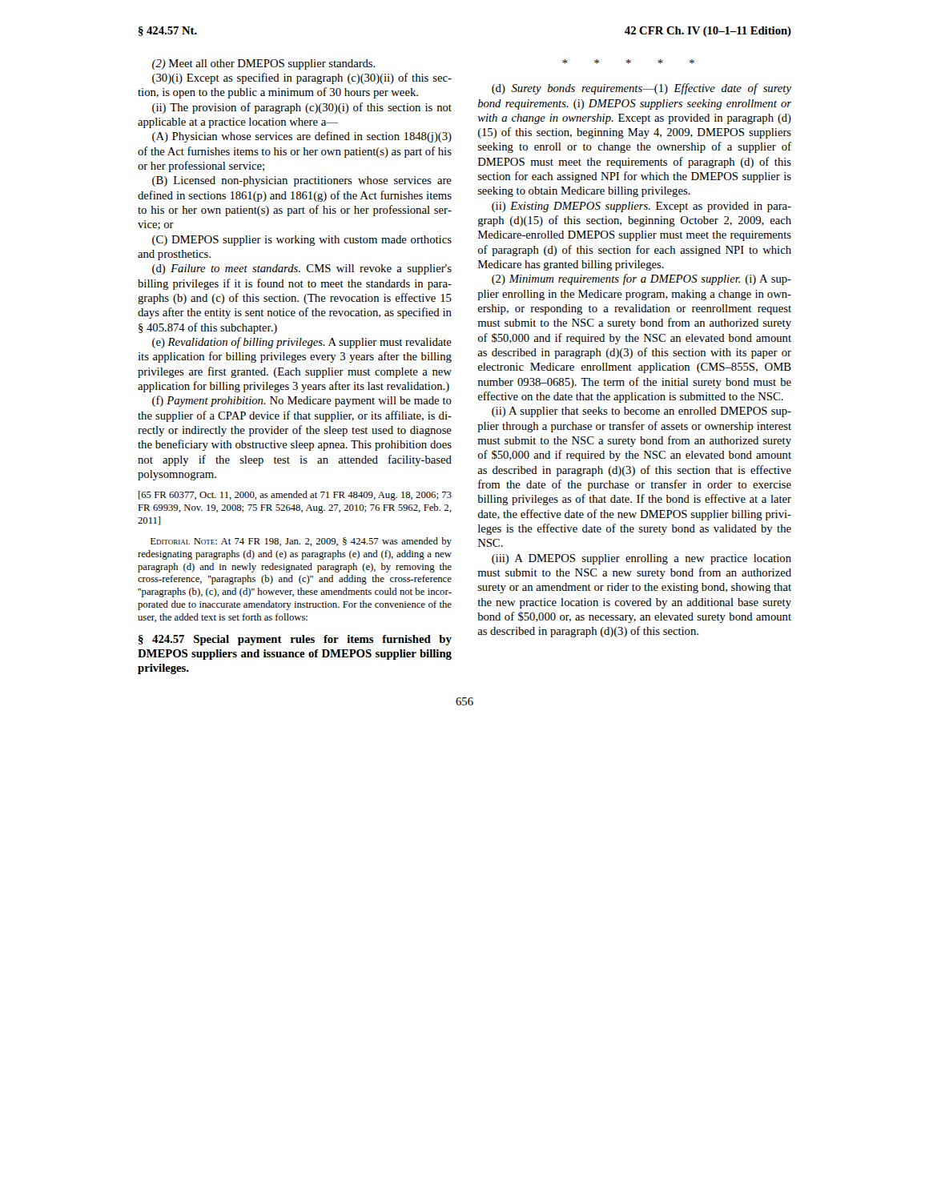§ 424.57 Nt.
42 CFR Ch. IV (10–1–11 Edition)
(2) Meet all other DMEPOS supplier standards.
(30)(i) Except as specified in paragraph (c)(30)(ii) of this section, is open to the public a minimum of 30 hours per week.
(ii) The provision of paragraph (c)(30)(i) of this section is not applicable at a practice location where a—
(A) Physician whose services are defined in section 1848(j)(3) of the Act furnishes items to his or her own patient(s) as part of his or her professional service;
(B) Licensed non-physician practitioners whose services are defined in sections 1861(p) and 1861(g) of the Act furnishes items to his or her own patient(s) as part of his or her professional service; or
(C) DMEPOS supplier is working with custom made orthotics and prosthetics.
(d) Failure to meet standards. CMS will revoke a supplier's billing privileges if it is found not to meet the standards in paragraphs (b) and (c) of this section. (The revocation is effective 15 days after the entity is sent notice of the revocation, as specified in § 405.874 of this subchapter.)
(e) Revalidation of billing privileges. A supplier must revalidate its application for billing privileges every 3 years after the billing privileges are first granted. (Each supplier must complete a new application for billing privileges 3 years after its last revalidation.)
(f) Payment prohibition. No Medicare payment will be made to the supplier of a CPAP device if that supplier, or its affiliate, is directly or indirectly the provider of the sleep test used to diagnose the beneficiary with obstructive sleep apnea. This prohibition does not apply if the sleep test is an attended facility-based polysomnogram.
[65 FR 60377, Oct. 11, 2000, as amended at 71 FR 48409, Aug. 18, 2006; 73 FR 69939, Nov. 19, 2008; 75 FR 52648, Aug. 27, 2010; 76 FR 5962, Feb. 2, 2011]
Editorial Note: At 74 FR 198, Jan. 2, 2009, § 424.57 was amended by redesignating paragraphs (d) and (e) as paragraphs (e) and (f), adding a new paragraph (d) and in newly redesignated paragraph (e), by removing the cross-reference, ''paragraphs (b) and (c)'' and adding the cross-reference ''paragraphs (b), (c), and (d)'' however, these amendments could not be incorporated due to inaccurate amendatory instruction. For the convenience of the user, the added text is set forth as follows:
§ 424.57 Special payment rules for items furnished by DMEPOS suppliers and issuance of DMEPOS supplier billing privileges.
*****
(d) Surety bonds requirements—(1) Effective date of surety bond requirements. (i) DMEPOS suppliers seeking enrollment or with a change in ownership. Except as provided in paragraph (d)(15) of this section, beginning May 4, 2009, DMEPOS suppliers seeking to enroll or to change the ownership of a supplier of DMEPOS must meet the requirements of paragraph (d) of this section for each assigned NPI for which the DMEPOS supplier is seeking to obtain Medicare billing privileges.
(ii) Existing DMEPOS suppliers. Except as provided in paragraph (d)(15) of this section, beginning October 2, 2009, each Medicare-enrolled DMEPOS supplier must meet the requirements of paragraph (d) of this section for each assigned NPI to which Medicare has granted billing privileges.
(2) Minimum requirements for a DMEPOS supplier. (i) A supplier enrolling in the Medicare program, making a change in ownership, or responding to a revalidation or reenrollment request must submit to the NSC a surety bond from an authorized surety of $50,000 and if required by the NSC an elevated bond amount as described in paragraph (d)(3) of this section with its paper or electronic Medicare enrollment application (CMS–855S, OMB number 0938–0685). The term of the initial surety bond must be effective on the date that the application is submitted to the NSC.
(ii) A supplier that seeks to become an enrolled DMEPOS supplier through a purchase or transfer of assets or ownership interest must submit to the NSC a surety bond from an authorized surety of $50,000 and if required by the NSC an elevated bond amount as described in paragraph (d)(3) of this section that is effective from the date of the purchase or transfer in order to exercise billing privileges as of that date. If the bond is effective at a later date, the effective date of the new DMEPOS supplier billing privileges is the effective date of the surety bond as validated by the NSC.
(iii) A DMEPOS supplier enrolling a new practice location must submit to the NSC a new surety bond from an authorized surety or an amendment or rider to the existing bond, showing that the new practice location is covered by an additional base surety bond of $50,000 or, as necessary, an elevated surety bond amount as described in paragraph (d)(3) of this section.
656